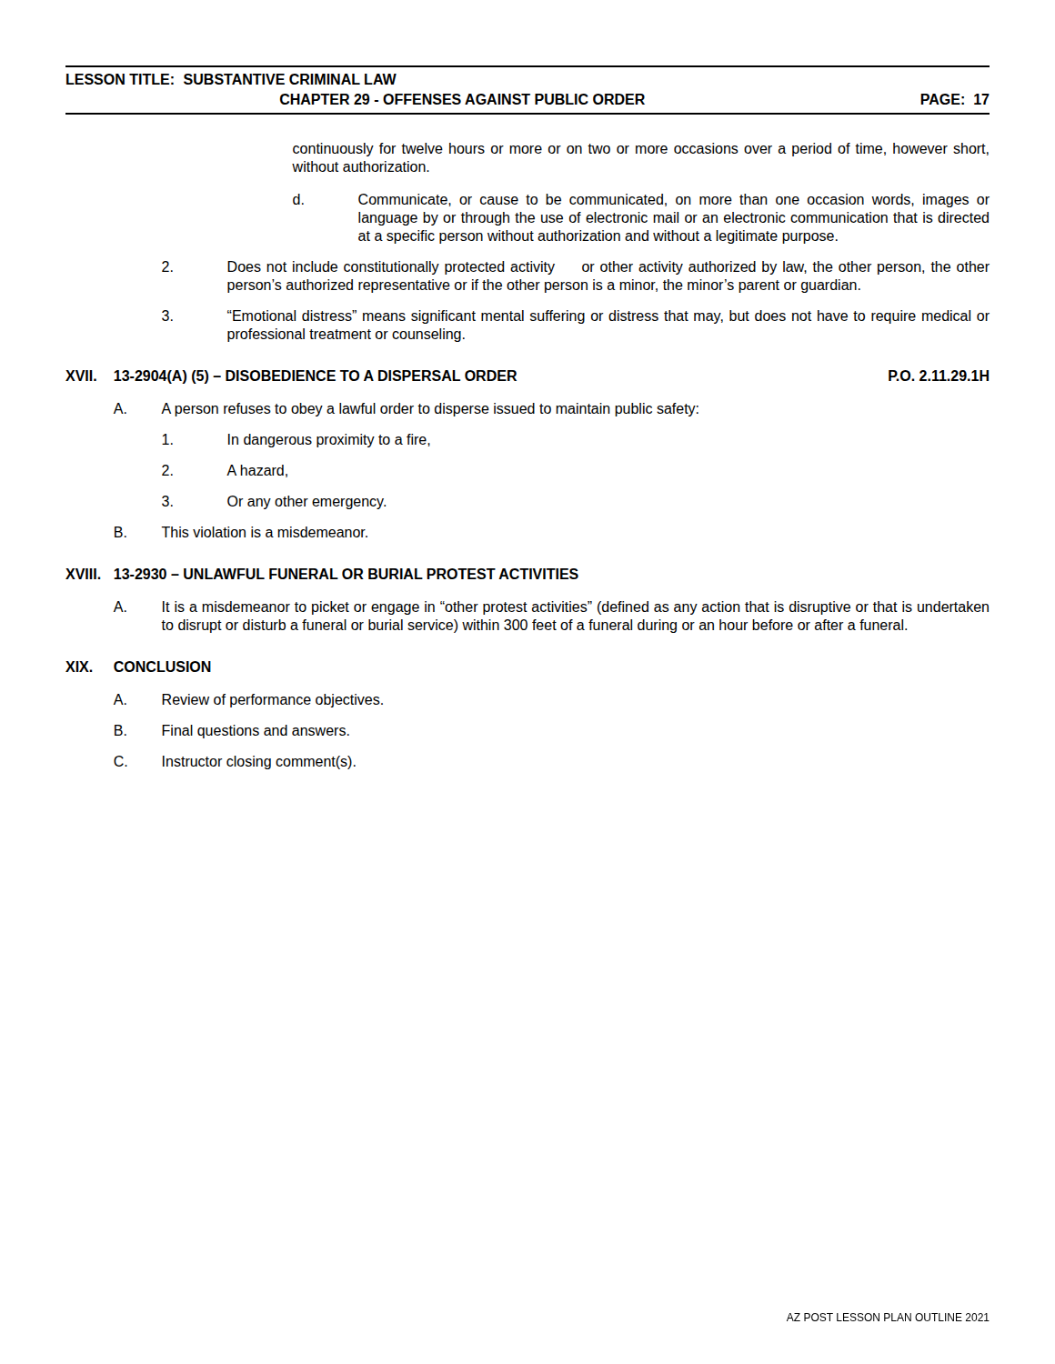LESSON TITLE: SUBSTANTIVE CRIMINAL LAW
CHAPTER 29 - OFFENSES AGAINST PUBLIC ORDER PAGE: 17
continuously for twelve hours or more or on two or more occasions over a period of time, however short, without authorization.
d. Communicate, or cause to be communicated, on more than one occasion words, images or language by or through the use of electronic mail or an electronic communication that is directed at a specific person without authorization and without a legitimate purpose.
2. Does not include constitutionally protected activity or other activity authorized by law, the other person, the other person’s authorized representative or if the other person is a minor, the minor’s parent or guardian.
3. “Emotional distress” means significant mental suffering or distress that may, but does not have to require medical or professional treatment or counseling.
XVII. 13-2904(A) (5) – DISOBEDIENCE TO A DISPERSAL ORDER P.O. 2.11.29.1H
A. A person refuses to obey a lawful order to disperse issued to maintain public safety:
1. In dangerous proximity to a fire,
2. A hazard,
3. Or any other emergency.
B. This violation is a misdemeanor.
XVIII. 13-2930 – UNLAWFUL FUNERAL OR BURIAL PROTEST ACTIVITIES
A. It is a misdemeanor to picket or engage in “other protest activities” (defined as any action that is disruptive or that is undertaken to disrupt or disturb a funeral or burial service) within 300 feet of a funeral during or an hour before or after a funeral.
XIX. CONCLUSION
A. Review of performance objectives.
B. Final questions and answers.
C. Instructor closing comment(s).
AZ POST LESSON PLAN OUTLINE 2021